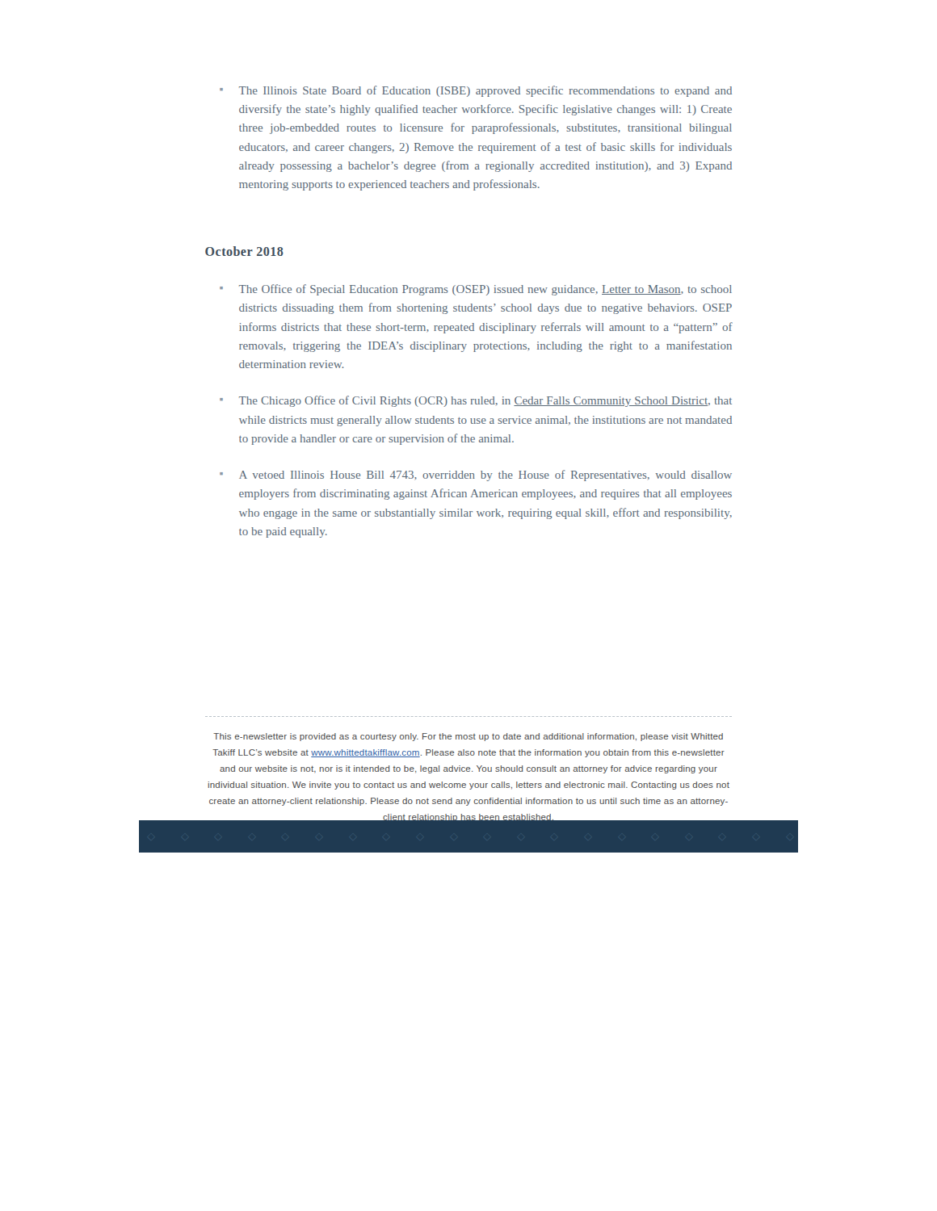The Illinois State Board of Education (ISBE) approved specific recommendations to expand and diversify the state’s highly qualified teacher workforce. Specific legislative changes will: 1) Create three job-embedded routes to licensure for paraprofessionals, substitutes, transitional bilingual educators, and career changers, 2) Remove the requirement of a test of basic skills for individuals already possessing a bachelor’s degree (from a regionally accredited institution), and 3) Expand mentoring supports to experienced teachers and professionals.
October 2018
The Office of Special Education Programs (OSEP) issued new guidance, Letter to Mason, to school districts dissuading them from shortening students’ school days due to negative behaviors. OSEP informs districts that these short-term, repeated disciplinary referrals will amount to a “pattern” of removals, triggering the IDEA’s disciplinary protections, including the right to a manifestation determination review.
The Chicago Office of Civil Rights (OCR) has ruled, in Cedar Falls Community School District, that while districts must generally allow students to use a service animal, the institutions are not mandated to provide a handler or care or supervision of the animal.
A vetoed Illinois House Bill 4743, overridden by the House of Representatives, would disallow employers from discriminating against African American employees, and requires that all employees who engage in the same or substantially similar work, requiring equal skill, effort and responsibility, to be paid equally.
This e-newsletter is provided as a courtesy only. For the most up to date and additional information, please visit Whitted Takiff LLC’s website at www.whittedtakifflaw.com. Please also note that the information you obtain from this e-newsletter and our website is not, nor is it intended to be, legal advice. You should consult an attorney for advice regarding your individual situation. We invite you to contact us and welcome your calls, letters and electronic mail. Contacting us does not create an attorney-client relationship. Please do not send any confidential information to us until such time as an attorney-client relationship has been established.
◇ ◇ ◇ ◇ ◇ ◇ ◇ ◇ ◇ ◇ ◇ ◇ ◇ ◇ ◇ ◇ ◇ ◇ ◇ ◇ ◇ ◇ ◇ ◇ ◇ ◇ ◇ ◇ ◇ ◇ ◇ ◇ ◇ ◇ ◇ ◇ ◇ ◇ ◇ ◇